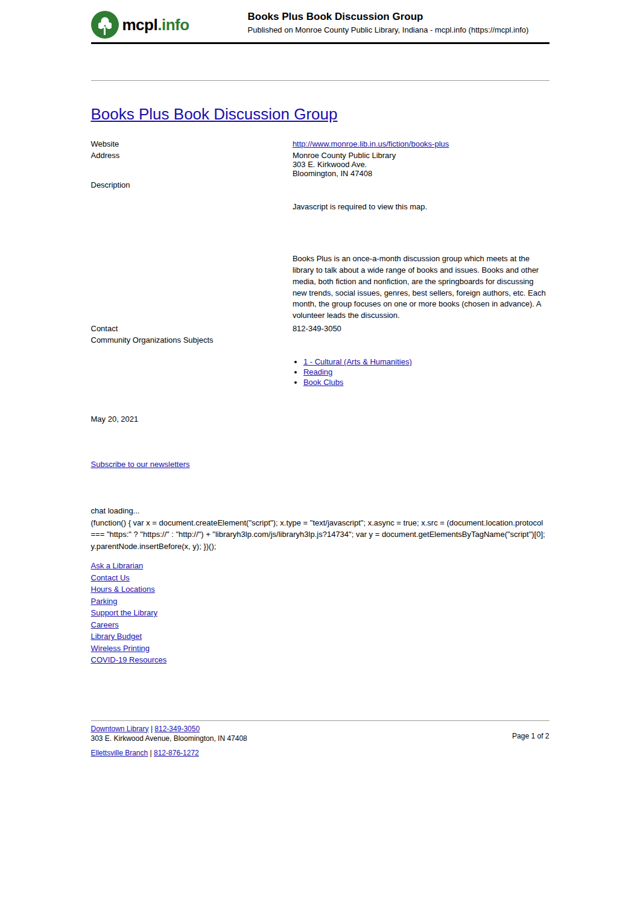mcpl. info
Books Plus Book Discussion Group
Published on Monroe County Public Library, Indiana - mcpl.info (https://mcpl.info)
Books Plus Book Discussion Group
| Website | http://www.monroe.lib.in.us/fiction/books-plus |
| Address | Monroe County Public Library 303 E. Kirkwood Ave. Bloomington, IN 47408 |
| Description | Javascript is required to view this map. Books Plus is an once-a-month discussion group which meets at the library to talk about a wide range of books and issues. Books and other media, both fiction and nonfiction, are the springboards for discussing new trends, social issues, genres, best sellers, foreign authors, etc. Each month, the group focuses on one or more books (chosen in advance). A volunteer leads the discussion. |
| Contact | 812-349-3050 |
| Community Organizations Subjects | 1 - Cultural (Arts & Humanities) Reading Book Clubs |
May 20, 2021
Subscribe to our newsletters
chat loading...
(function() { var x = document.createElement("script"); x.type = "text/javascript"; x.async = true; x.src = (document.location.protocol === "https:" ? "https://" : "http://") + "libraryh3lp.com/js/libraryh3lp.js?14734"; var y = document.getElementsByTagName("script")[0]; y.parentNode.insertBefore(x, y); })();
Ask a Librarian
Contact Us
Hours & Locations
Parking
Support the Library
Careers
Library Budget
Wireless Printing
COVID-19 Resources
Page 1 of 2
Downtown Library | 812-349-3050
303 E. Kirkwood Avenue, Bloomington, IN 47408
Ellettsville Branch | 812-876-1272